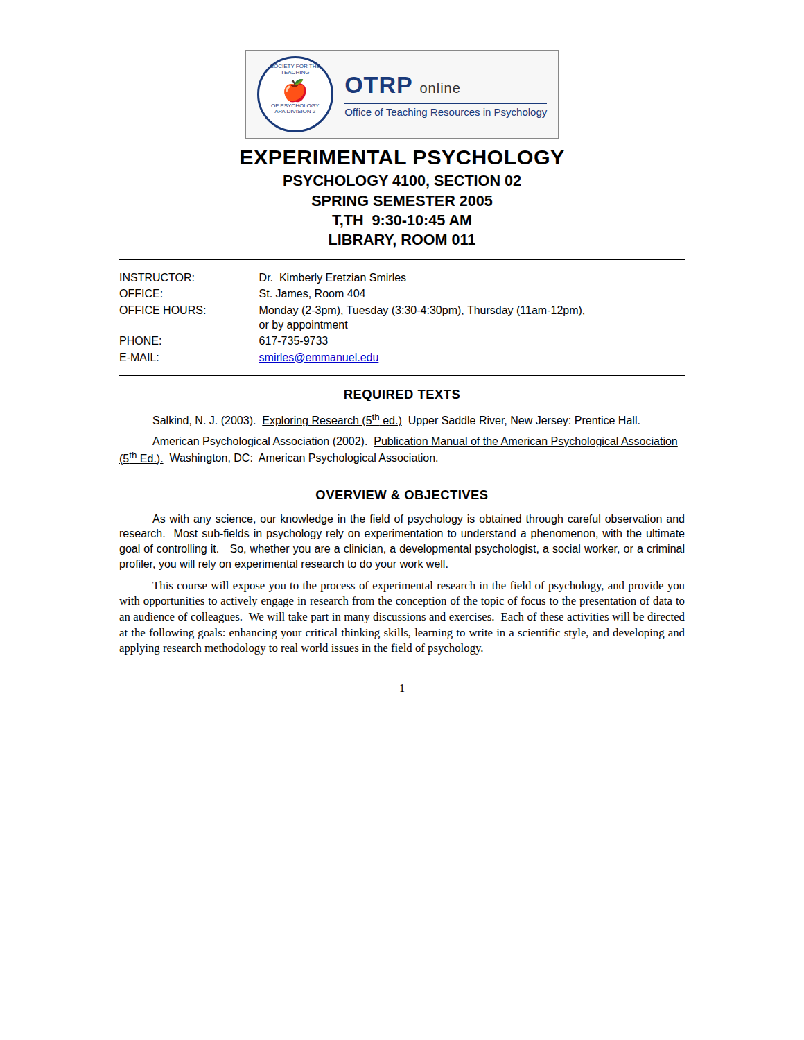SOCIETY FOR THE TEACHING 🍎 OF PSYCHOLOGY
APA DIVISION 2
OTRP online
Office of Teaching Resources in Psychology
EXPERIMENTAL PSYCHOLOGY
PSYCHOLOGY 4100, SECTION 02
SPRING SEMESTER 2005
T,TH 9:30-10:45 AM
LIBRARY, ROOM 011
| INSTRUCTOR: | Dr. Kimberly Eretzian Smirles |
| OFFICE: | St. James, Room 404 |
| OFFICE HOURS: | Monday (2-3pm), Tuesday (3:30-4:30pm), Thursday (11am-12pm), or by appointment |
| PHONE: | 617-735-9733 |
| E-MAIL: | smirles@emmanuel.edu |
REQUIRED TEXTS
Salkind, N. J. (2003). Exploring Research (5th ed.) Upper Saddle River, New Jersey: Prentice Hall.
American Psychological Association (2002). Publication Manual of the American Psychological Association (5th Ed.). Washington, DC: American Psychological Association.
OVERVIEW & OBJECTIVES
As with any science, our knowledge in the field of psychology is obtained through careful observation and research. Most sub-fields in psychology rely on experimentation to understand a phenomenon, with the ultimate goal of controlling it. So, whether you are a clinician, a developmental psychologist, a social worker, or a criminal profiler, you will rely on experimental research to do your work well.
This course will expose you to the process of experimental research in the field of psychology, and provide you with opportunities to actively engage in research from the conception of the topic of focus to the presentation of data to an audience of colleagues. We will take part in many discussions and exercises. Each of these activities will be directed at the following goals: enhancing your critical thinking skills, learning to write in a scientific style, and developing and applying research methodology to real world issues in the field of psychology.
1